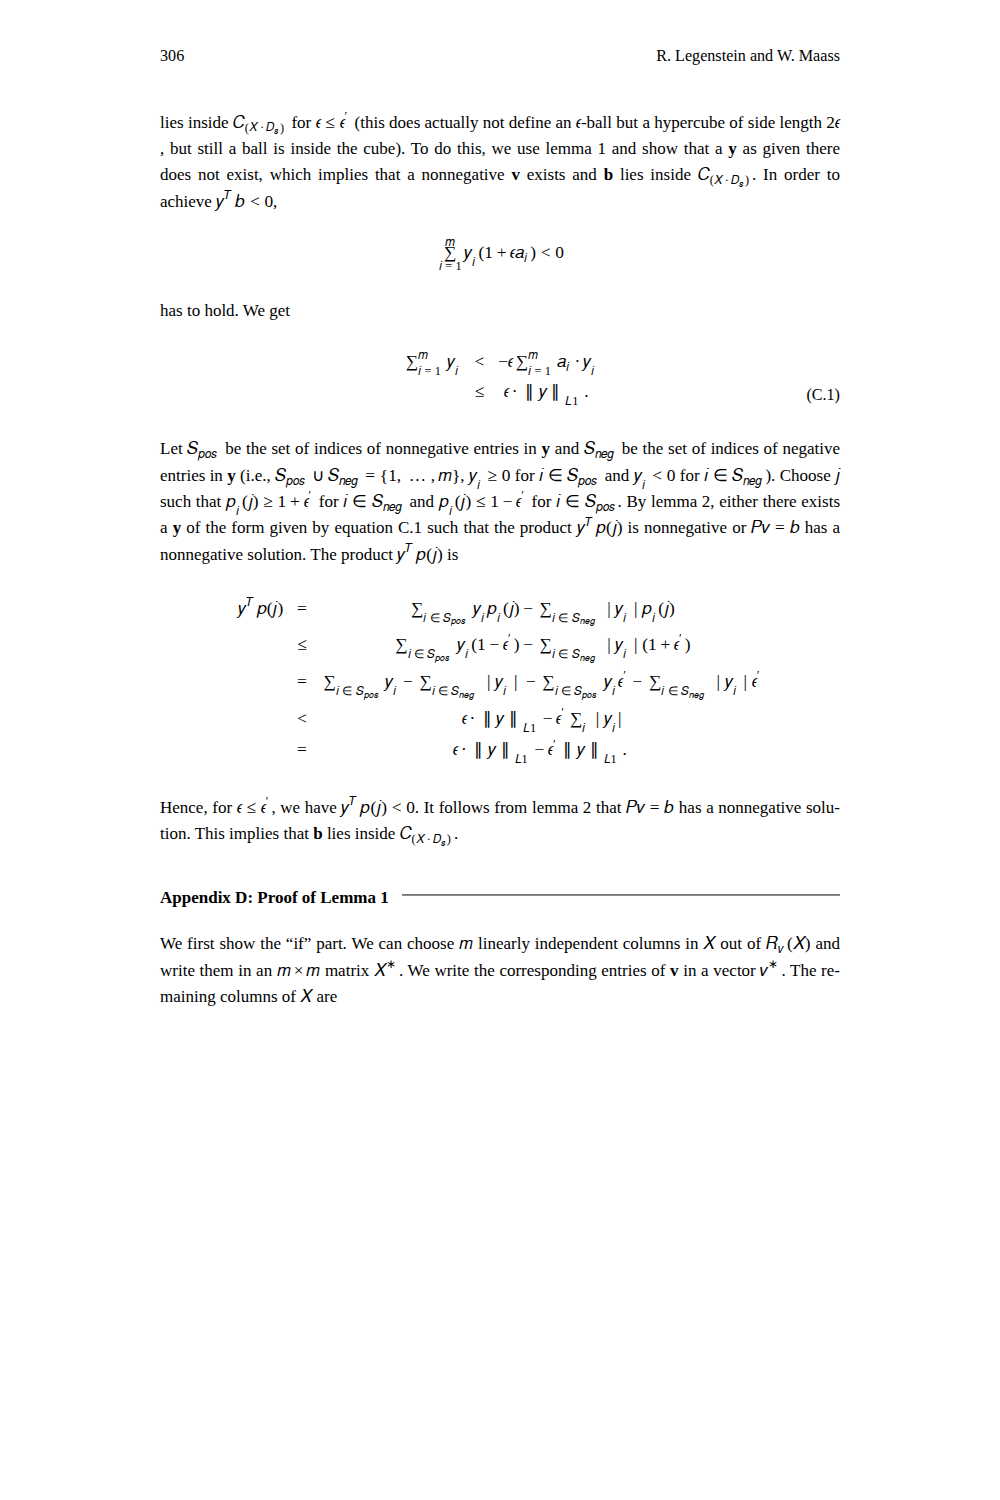306 R. Legenstein and W. Maass
lies inside C(X·Ds) for ϵ≤ϵ′ (this does actually not define an ϵ-ball but a hypercube of side length 2ϵ, but still a ball is inside the cube). To do this, we use lemma 1 and show that a y as given there does not exist, which implies that a nonnegative v exists and b lies inside C(X·Ds). In order to achieve yTb<0,
∑i=1m yi (1+ϵai) <0
has to hold. We get
∑i=1m yi < −ϵ ∑i=1m ai·yi ≤ ϵ· ∥y∥L1 . (C.1)
Let Spos be the set of indices of nonnegative entries in y and Sneg be the set of indices of negative entries in y (i.e., Spos∪Sneg={1,…,m}, yi≥0 for i∈Spos and yi<0 for i∈Sneg). Choose j such that pi(j)≥1+ϵ′ for i∈Sneg and pi(j)≤1−ϵ′ for i∈Spos. By lemma 2, either there exists a y of the form given by equation C.1 such that the product yTp(j) is nonnegative or Pv=b has a nonnegative solution. The product yTp(j) is
yTp(j) = ∑i∈Spos yipi(j) − ∑i∈Sneg |yi|pi(j) ≤ ∑i∈Spos yi(1−ϵ′) − ∑i∈Sneg |yi|(1+ϵ′) = ∑i∈Spos yi − ∑i∈Sneg |yi| − ∑i∈Spos yiϵ′ − ∑i∈Sneg |yi|ϵ′ < ϵ· ∥y∥L1 −ϵ′ ∑i |yi| = ϵ· ∥y∥L1 −ϵ′ ∥y∥L1 .
Hence, for ϵ≤ϵ′, we have yTp(j)<0. It follows from lemma 2 that Pv=b has a nonnegative solution. This implies that b lies inside C(X·Ds).
Appendix D: Proof of Lemma 1
We first show the “if” part. We can choose m linearly independent columns in X out of Rv(X) and write them in an m×m matrix X∗. We write the corresponding entries of v in a vector v∗. The remaining columns of X are